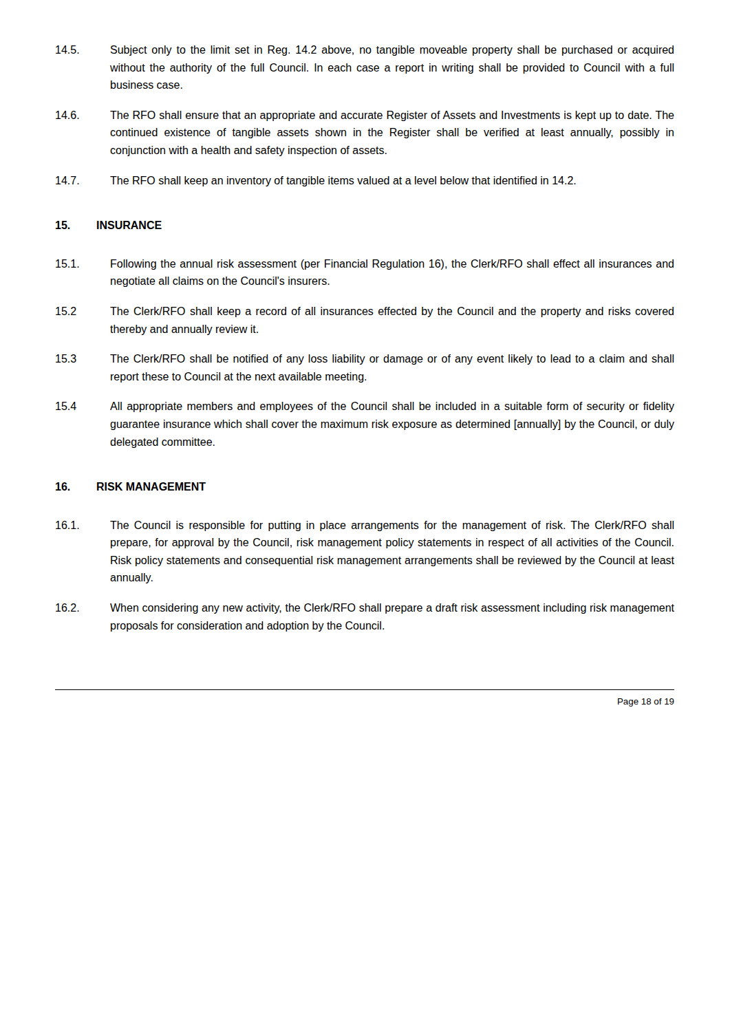14.5.
Subject only to the limit set in Reg. 14.2 above, no tangible moveable property shall be purchased or acquired without the authority of the full Council. In each case a report in writing shall be provided to Council with a full business case.
14.6.
The RFO shall ensure that an appropriate and accurate Register of Assets and Investments is kept up to date. The continued existence of tangible assets shown in the Register shall be verified at least annually, possibly in conjunction with a health and safety inspection of assets.
14.7.
The RFO shall keep an inventory of tangible items valued at a level below that identified in 14.2.
15. Insurance
15.1.
Following the annual risk assessment (per Financial Regulation 16), the Clerk/RFO shall effect all insurances and negotiate all claims on the Council's insurers.
15.2
The Clerk/RFO shall keep a record of all insurances effected by the Council and the property and risks covered thereby and annually review it.
15.3
The Clerk/RFO shall be notified of any loss liability or damage or of any event likely to lead to a claim and shall report these to Council at the next available meeting.
15.4
All appropriate members and employees of the Council shall be included in a suitable form of security or fidelity guarantee insurance which shall cover the maximum risk exposure as determined [annually] by the Council, or duly delegated committee.
16. Risk Management
16.1.
The Council is responsible for putting in place arrangements for the management of risk. The Clerk/RFO shall prepare, for approval by the Council, risk management policy statements in respect of all activities of the Council. Risk policy statements and consequential risk management arrangements shall be reviewed by the Council at least annually.
16.2.
When considering any new activity, the Clerk/RFO shall prepare a draft risk assessment including risk management proposals for consideration and adoption by the Council.
Page 18 of 19